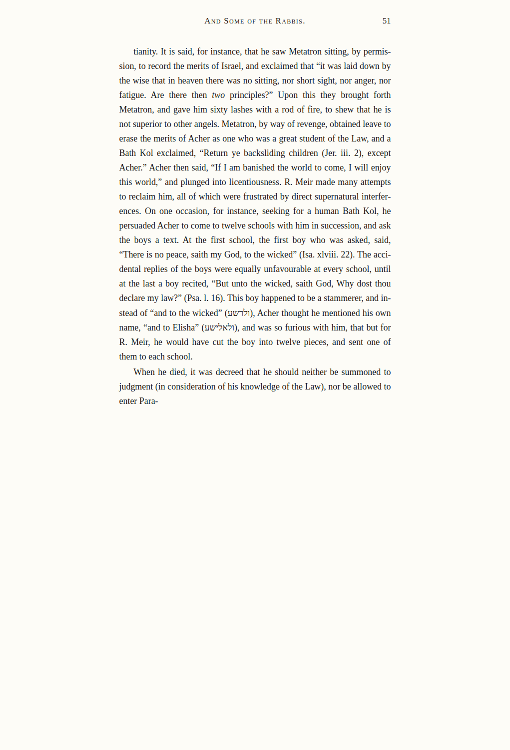And Some of the Rabbis.51
tianity. It is said, for instance, that he saw Metatron sitting, by permission, to record the merits of Israel, and exclaimed that “it was laid down by the wise that in heaven there was no sitting, nor short sight, nor anger, nor fatigue. Are there then two principles?” Upon this they brought forth Metatron, and gave him sixty lashes with a rod of fire, to shew that he is not superior to other angels. Metatron, by way of revenge, obtained leave to erase the merits of Acher as one who was a great student of the Law, and a Bath Kol exclaimed, “Return ye backsliding children (Jer. iii. 2), except Acher.” Acher then said, “If I am banished the world to come, I will enjoy this world,” and plunged into licentiousness. R. Meir made many attempts to reclaim him, all of which were frustrated by direct supernatural interferences. On one occasion, for instance, seeking for a human Bath Kol, he persuaded Acher to come to twelve schools with him in succession, and ask the boys a text. At the first school, the first boy who was asked, said, “There is no peace, saith my God, to the wicked” (Isa. xlviii. 22). The accidental replies of the boys were equally unfavourable at every school, until at the last a boy recited, “But unto the wicked, saith God, Why dost thou declare my law?” (Psa. l. 16). This boy happened to be a stammerer, and instead of “and to the wicked” (ולרשע), Acher thought he mentioned his own name, “and to Elisha” (ולאלישע), and was so furious with him, that but for R. Meir, he would have cut the boy into twelve pieces, and sent one of them to each school.
When he died, it was decreed that he should neither be summoned to judgment (in consideration of his knowledge of the Law), nor be allowed to enter Para-